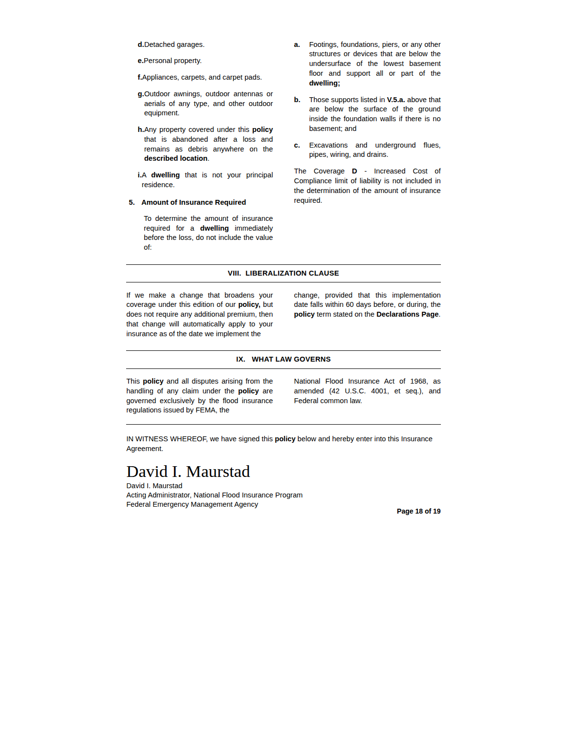d.
Detached garages.
e.
Personal property.
f.
Appliances, carpets, and carpet pads.
g.
Outdoor awnings, outdoor antennas or aerials of any type, and other outdoor equipment.
h.
Any property covered under this policy that is abandoned after a loss and remains as debris anywhere on the described location.
i.
A dwelling that is not your principal residence.
5.
Amount of Insurance Required
To determine the amount of insurance required for a dwelling immediately before the loss, do not include the value of:
a.
Footings, foundations, piers, or any other structures or devices that are below the undersurface of the lowest basement floor and support all or part of the dwelling;
b.
Those supports listed in V.5.a. above that are below the surface of the ground inside the foundation walls if there is no basement; and
c.
Excavations and underground flues, pipes, wiring, and drains.
The Coverage D - Increased Cost of Compliance limit of liability is not included in the determination of the amount of insurance required.
VIII. LIBERALIZATION CLAUSE
If we make a change that broadens your coverage under this edition of our policy, but does not require any additional premium, then that change will automatically apply to your insurance as of the date we implement the
change, provided that this implementation date falls within 60 days before, or during, the policy term stated on the Declarations Page.
IX. WHAT LAW GOVERNS
This policy and all disputes arising from the handling of any claim under the policy are governed exclusively by the flood insurance regulations issued by FEMA, the
National Flood Insurance Act of 1968, as amended (42 U.S.C. 4001, et seq.), and Federal common law.
IN WITNESS WHEREOF, we have signed this policy below and hereby enter into this Insurance Agreement.
David I. Maurstad
David I. Maurstad
Acting Administrator, National Flood Insurance Program
Federal Emergency Management Agency
Page 18 of 19